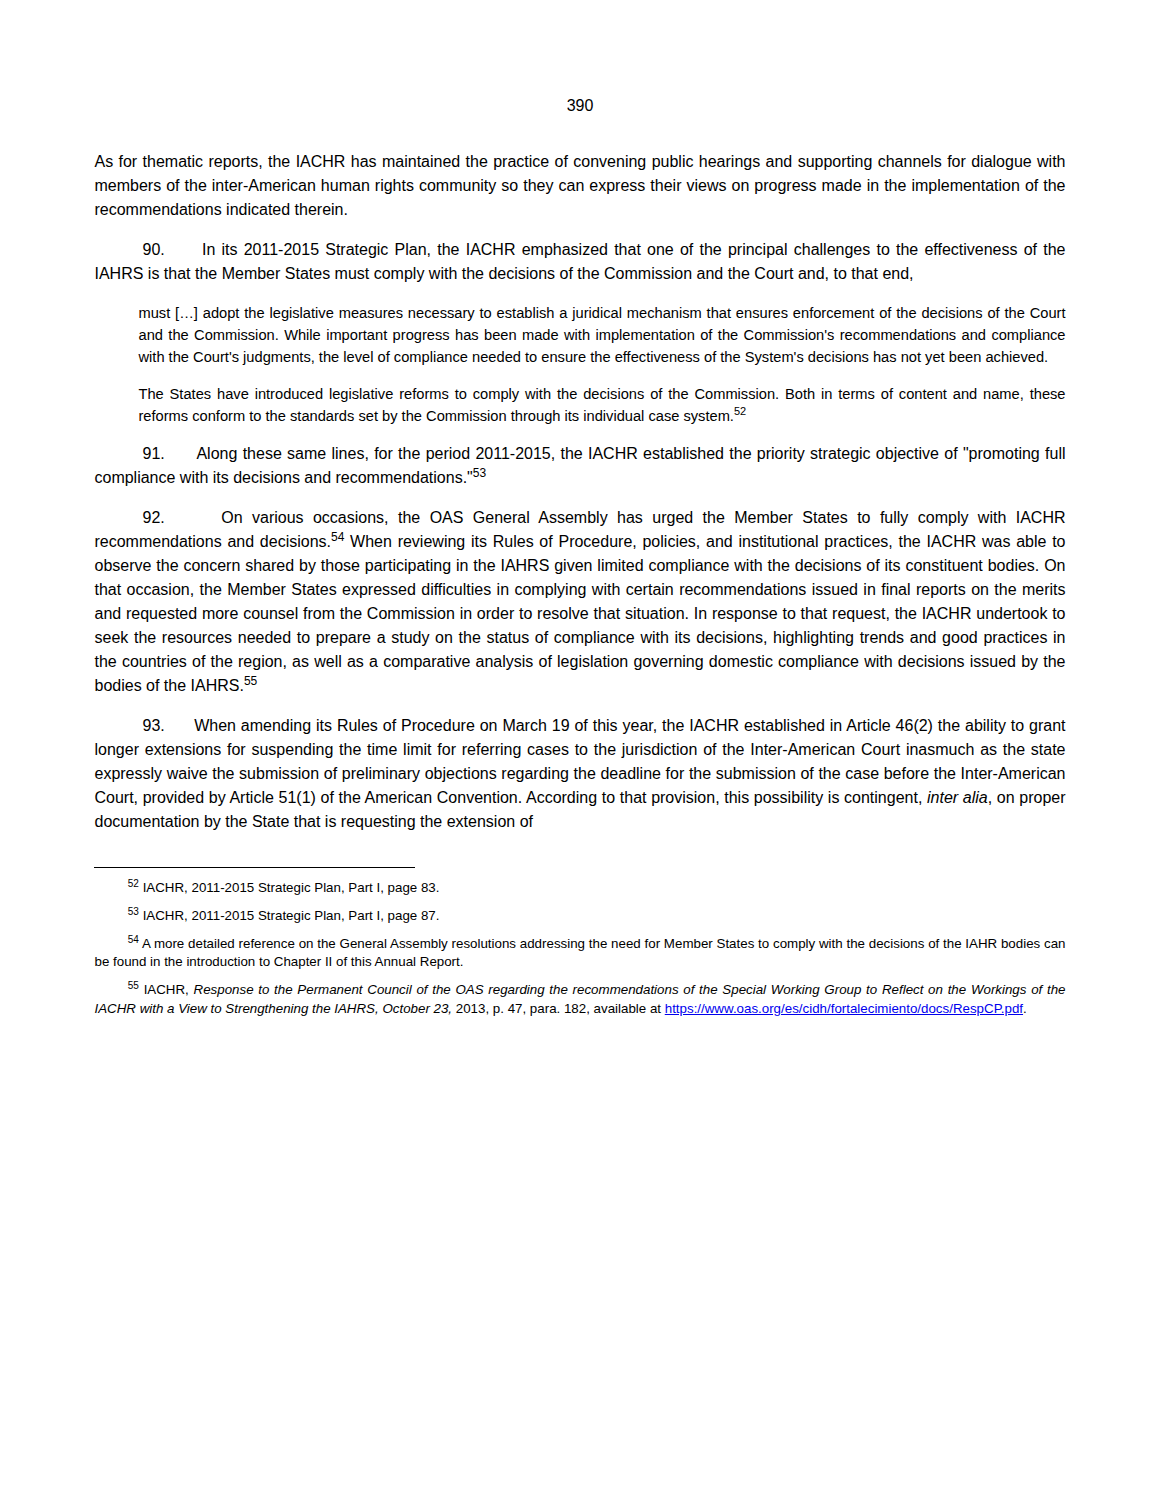390
As for thematic reports, the IACHR has maintained the practice of convening public hearings and supporting channels for dialogue with members of the inter-American human rights community so they can express their views on progress made in the implementation of the recommendations indicated therein.
90. In its 2011-2015 Strategic Plan, the IACHR emphasized that one of the principal challenges to the effectiveness of the IAHRS is that the Member States must comply with the decisions of the Commission and the Court and, to that end,
must […] adopt the legislative measures necessary to establish a juridical mechanism that ensures enforcement of the decisions of the Court and the Commission. While important progress has been made with implementation of the Commission's recommendations and compliance with the Court's judgments, the level of compliance needed to ensure the effectiveness of the System's decisions has not yet been achieved.
The States have introduced legislative reforms to comply with the decisions of the Commission. Both in terms of content and name, these reforms conform to the standards set by the Commission through its individual case system.52
91. Along these same lines, for the period 2011-2015, the IACHR established the priority strategic objective of "promoting full compliance with its decisions and recommendations."53
92. On various occasions, the OAS General Assembly has urged the Member States to fully comply with IACHR recommendations and decisions.54 When reviewing its Rules of Procedure, policies, and institutional practices, the IACHR was able to observe the concern shared by those participating in the IAHRS given limited compliance with the decisions of its constituent bodies. On that occasion, the Member States expressed difficulties in complying with certain recommendations issued in final reports on the merits and requested more counsel from the Commission in order to resolve that situation. In response to that request, the IACHR undertook to seek the resources needed to prepare a study on the status of compliance with its decisions, highlighting trends and good practices in the countries of the region, as well as a comparative analysis of legislation governing domestic compliance with decisions issued by the bodies of the IAHRS.55
93. When amending its Rules of Procedure on March 19 of this year, the IACHR established in Article 46(2) the ability to grant longer extensions for suspending the time limit for referring cases to the jurisdiction of the Inter-American Court inasmuch as the state expressly waive the submission of preliminary objections regarding the deadline for the submission of the case before the Inter-American Court, provided by Article 51(1) of the American Convention. According to that provision, this possibility is contingent, inter alia, on proper documentation by the State that is requesting the extension of
52 IACHR, 2011-2015 Strategic Plan, Part I, page 83.
53 IACHR, 2011-2015 Strategic Plan, Part I, page 87.
54 A more detailed reference on the General Assembly resolutions addressing the need for Member States to comply with the decisions of the IAHR bodies can be found in the introduction to Chapter II of this Annual Report.
55 IACHR, Response to the Permanent Council of the OAS regarding the recommendations of the Special Working Group to Reflect on the Workings of the IACHR with a View to Strengthening the IAHRS, October 23, 2013, p. 47, para. 182, available at https://www.oas.org/es/cidh/fortalecimiento/docs/RespCP.pdf.